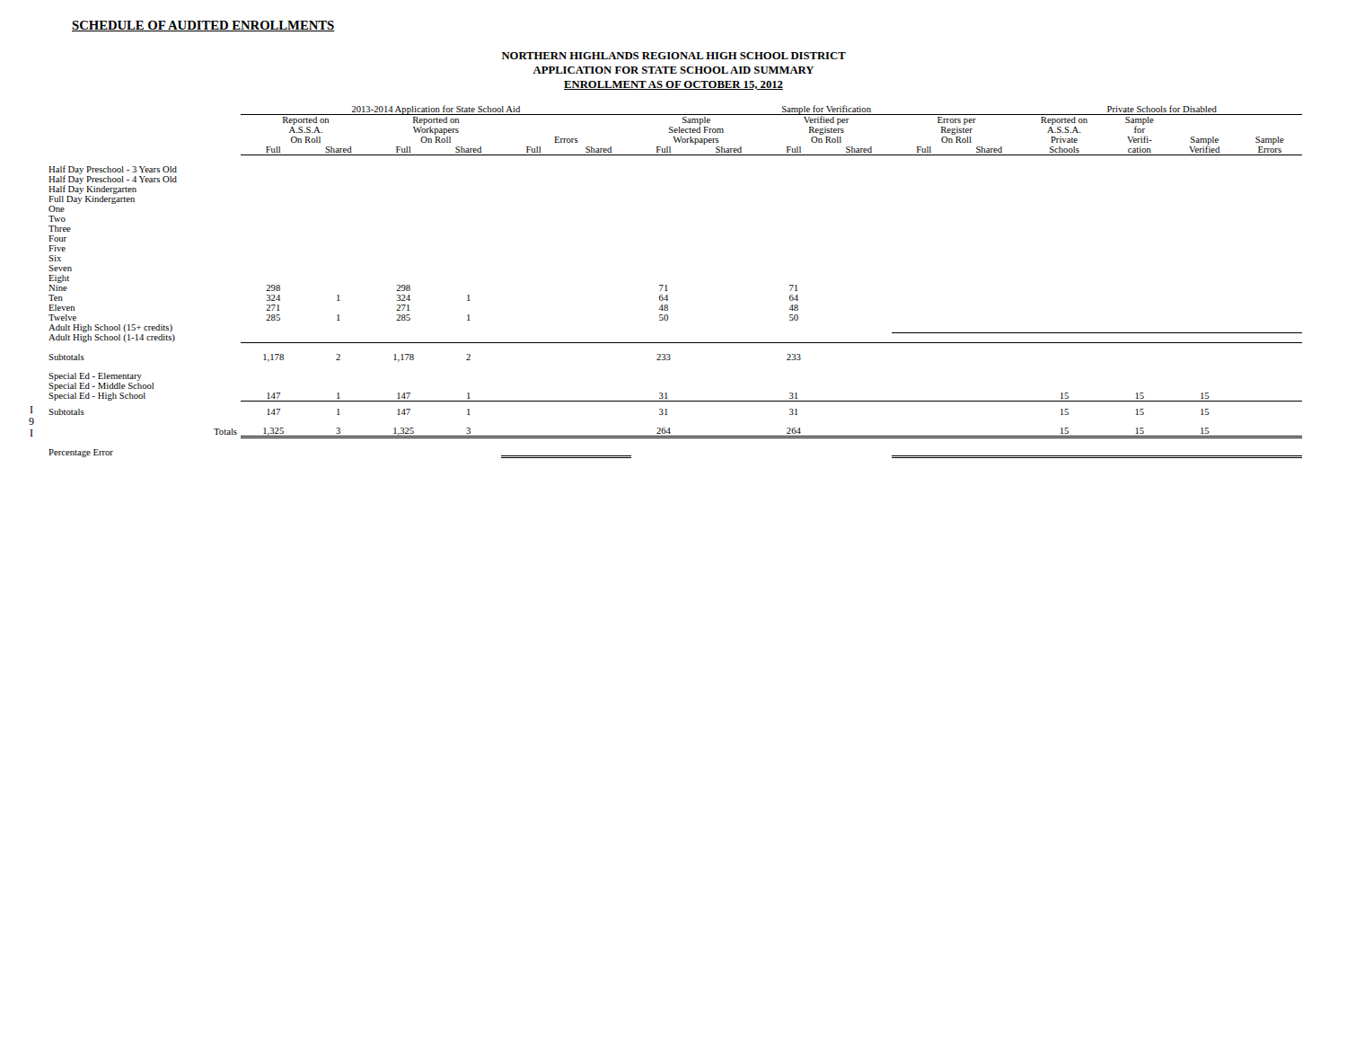I
9
I
SCHEDULE OF AUDITED ENROLLMENTS
NORTHERN HIGHLANDS REGIONAL HIGH SCHOOL DISTRICT
APPLICATION FOR STATE SCHOOL AID SUMMARY
ENROLLMENT AS OF OCTOBER 15, 2012
| | 2013-2014 Application for State School Aid | Sample for Verification | Private Schools for Disabled |
| | Reported on | Reported on | | Sample | Verified per | Errors per | Reported on | Sample | | |
| | A.S.S.A. | Workpapers | | Selected From | Registers | Register | A.S.S.A. | for | | |
| | On Roll | On Roll | Errors | Workpapers | On Roll | On Roll | Private | Verifi- | Sample | Sample |
| | Full | Shared | Full | Shared | Full | Shared | Full | Shared | Full | Shared | Full | Shared | Schools | cation | Verified | Errors |
| Half Day Preschool - 3 Years Old | | | | | | | | | | | | | | | | |
| Half Day Preschool - 4 Years Old | | | | | | | | | | | | | | | | |
| Half Day Kindergarten | | | | | | | | | | | | | | | | |
| Full Day Kindergarten | | | | | | | | | | | | | | | | |
| One | | | | | | | | | | | | | | | | |
| Two | | | | | | | | | | | | | | | | |
| Three | | | | | | | | | | | | | | | | |
| Four | | | | | | | | | | | | | | | | |
| Five | | | | | | | | | | | | | | | | |
| Six | | | | | | | | | | | | | | | | |
| Seven | | | | | | | | | | | | | | | | |
| Eight | | | | | | | | | | | | | | | | |
| Nine | 298 | | 298 | | | | 71 | | 71 | | | | | | | |
| Ten | 324 | 1 | 324 | 1 | | | 64 | | 64 | | | | | | | |
| Eleven | 271 | | 271 | | | | 48 | | 48 | | | | | | | |
| Twelve | 285 | 1 | 285 | 1 | | | 50 | | 50 | | | | | | | |
| Adult High School (15+ credits) | | | | | | | | | | | | | | | | |
| Adult High School (1-14 credits) | | | | | | | | | | | | | | | | |
| Subtotals | 1,178 | 2 | 1,178 | 2 | | | 233 | | 233 | | | | | | | |
| Special Ed - Elementary | | | | | | | | | | | | | | | | |
| Special Ed - Middle School | | | | | | | | | | | | | | | | |
| Special Ed - High School | 147 | 1 | 147 | 1 | | | 31 | | 31 | | | | 15 | 15 | 15 | |
| Subtotals | 147 | 1 | 147 | 1 | | | 31 | | 31 | | | | 15 | 15 | 15 | |
| Totals | 1,325 | 3 | 1,325 | 3 | | | 264 | | 264 | | | | 15 | 15 | 15 | |
| Percentage Error | | | | | | | | | | | | | | | | |